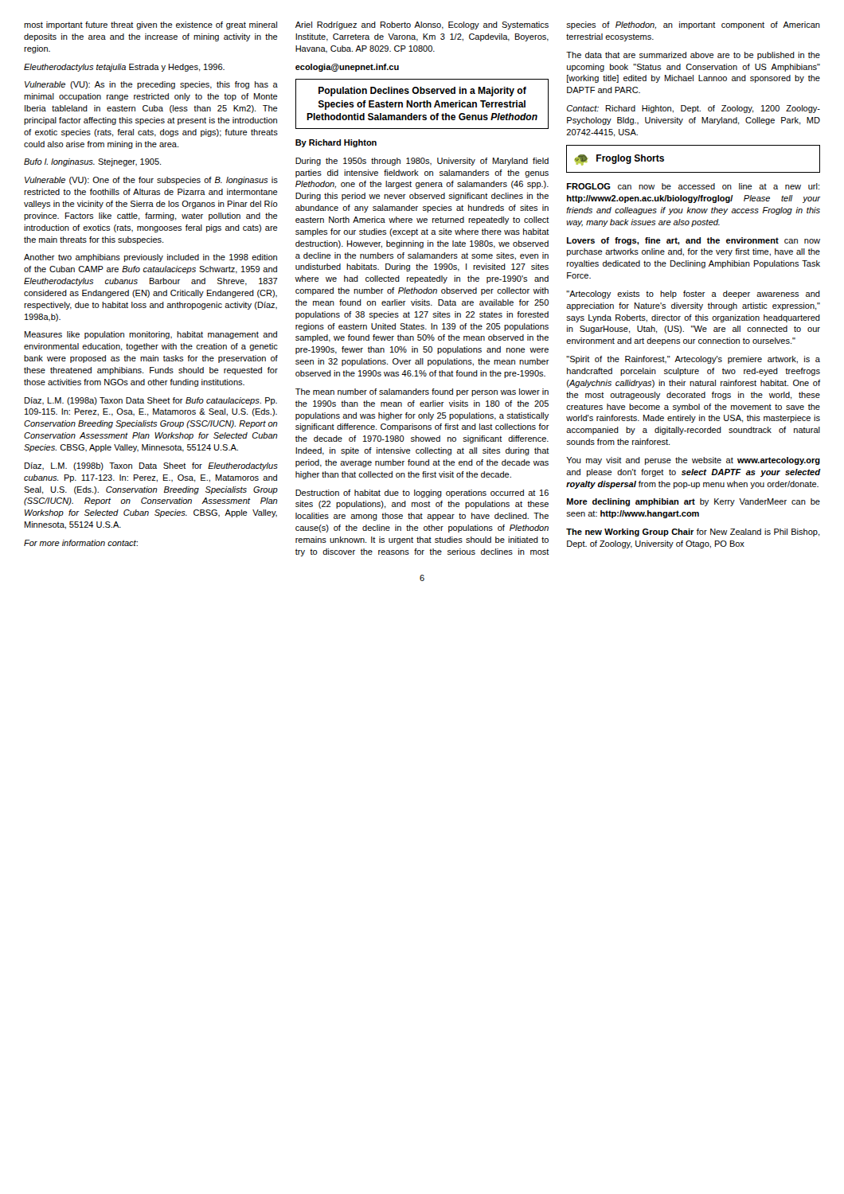most important future threat given the existence of great mineral deposits in the area and the increase of mining activity in the region.
Eleutherodactylus tetajulia Estrada y Hedges, 1996.
Vulnerable (VU): As in the preceding species, this frog has a minimal occupation range restricted only to the top of Monte Iberia tableland in eastern Cuba (less than 25 Km2). The principal factor affecting this species at present is the introduction of exotic species (rats, feral cats, dogs and pigs); future threats could also arise from mining in the area.
Bufo l. longinasus. Stejneger, 1905.
Vulnerable (VU): One of the four subspecies of B. longinasus is restricted to the foothills of Alturas de Pizarra and intermontane valleys in the vicinity of the Sierra de los Organos in Pinar del Río province. Factors like cattle, farming, water pollution and the introduction of exotics (rats, mongooses feral pigs and cats) are the main threats for this subspecies.
Another two amphibians previously included in the 1998 edition of the Cuban CAMP are Bufo cataulaciceps Schwartz, 1959 and Eleutherodactylus cubanus Barbour and Shreve, 1837 considered as Endangered (EN) and Critically Endangered (CR), respectively, due to habitat loss and anthropogenic activity (Díaz, 1998a,b).
Measures like population monitoring, habitat management and environmental education, together with the creation of a genetic bank were proposed as the main tasks for the preservation of these threatened amphibians. Funds should be requested for those activities from NGOs and other funding institutions.
Díaz, L.M. (1998a) Taxon Data Sheet for Bufo cataulaciceps. Pp. 109-115. In: Perez, E., Osa, E., Matamoros & Seal, U.S. (Eds.). Conservation Breeding Specialists Group (SSC/IUCN). Report on Conservation Assessment Plan Workshop for Selected Cuban Species. CBSG, Apple Valley, Minnesota, 55124 U.S.A.
Díaz, L.M. (1998b) Taxon Data Sheet for Eleutherodactylus cubanus. Pp. 117-123. In: Perez, E., Osa, E., Matamoros and Seal, U.S. (Eds.). Conservation Breeding Specialists Group (SSC/IUCN). Report on Conservation Assessment Plan Workshop for Selected Cuban Species. CBSG, Apple Valley, Minnesota, 55124 U.S.A.
For more information contact:
Ariel Rodríguez and Roberto Alonso, Ecology and Systematics Institute, Carretera de Varona, Km 3 1/2, Capdevila, Boyeros, Havana, Cuba. AP 8029. CP 10800.
ecologia@unepnet.inf.cu
Population Declines Observed in a Majority of Species of Eastern North American Terrestrial Plethodontid Salamanders of the Genus Plethodon
By Richard Highton
During the 1950s through 1980s, University of Maryland field parties did intensive fieldwork on salamanders of the genus Plethodon, one of the largest genera of salamanders (46 spp.). During this period we never observed significant declines in the abundance of any salamander species at hundreds of sites in eastern North America where we returned repeatedly to collect samples for our studies (except at a site where there was habitat destruction). However, beginning in the late 1980s, we observed a decline in the numbers of salamanders at some sites, even in undisturbed habitats. During the 1990s, I revisited 127 sites where we had collected repeatedly in the pre-1990's and compared the number of Plethodon observed per collector with the mean found on earlier visits. Data are available for 250 populations of 38 species at 127 sites in 22 states in forested regions of eastern United States. In 139 of the 205 populations sampled, we found fewer than 50% of the mean observed in the pre-1990s, fewer than 10% in 50 populations and none were seen in 32 populations. Over all populations, the mean number observed in the 1990s was 46.1% of that found in the pre-1990s.
The mean number of salamanders found per person was lower in the 1990s than the mean of earlier visits in 180 of the 205 populations and was higher for only 25 populations, a statistically significant difference. Comparisons of first and last collections for the decade of 1970-1980 showed no significant difference. Indeed, in spite of intensive collecting at all sites during that period, the average number found at the end of the decade was higher than that collected on the first visit of the decade.
Destruction of habitat due to logging operations occurred at 16 sites (22 populations), and most of the populations at these localities are among those that appear to have declined. The cause(s) of the decline in the other populations of Plethodon remains unknown. It is urgent that studies should be initiated to try to discover the reasons for the serious declines in most species of Plethodon, an important component of American terrestrial ecosystems.
The data that are summarized above are to be published in the upcoming book "Status and Conservation of US Amphibians" [working title] edited by Michael Lannoo and sponsored by the DAPTF and PARC.
Contact: Richard Highton, Dept. of Zoology, 1200 Zoology-Psychology Bldg., University of Maryland, College Park, MD 20742-4415, USA.
🐢 Froglog Shorts
FROGLOG can now be accessed on line at a new url: http://www2.open.ac.uk/biology/froglog/ Please tell your friends and colleagues if you know they access Froglog in this way, many back issues are also posted.
Lovers of frogs, fine art, and the environment can now purchase artworks online and, for the very first time, have all the royalties dedicated to the Declining Amphibian Populations Task Force.
"Artecology exists to help foster a deeper awareness and appreciation for Nature's diversity through artistic expression," says Lynda Roberts, director of this organization headquartered in SugarHouse, Utah, (US). "We are all connected to our environment and art deepens our connection to ourselves."
"Spirit of the Rainforest," Artecology's premiere artwork, is a handcrafted porcelain sculpture of two red-eyed treefrogs (Agalychnis callidryas) in their natural rainforest habitat. One of the most outrageously decorated frogs in the world, these creatures have become a symbol of the movement to save the world's rainforests. Made entirely in the USA, this masterpiece is accompanied by a digitally-recorded soundtrack of natural sounds from the rainforest.
You may visit and peruse the website at www.artecology.org and please don't forget to select DAPTF as your selected royalty dispersal from the pop-up menu when you order/donate.
More declining amphibian art by Kerry VanderMeer can be seen at: http://www.hangart.com
The new Working Group Chair for New Zealand is Phil Bishop, Dept. of Zoology, University of Otago, PO Box
6